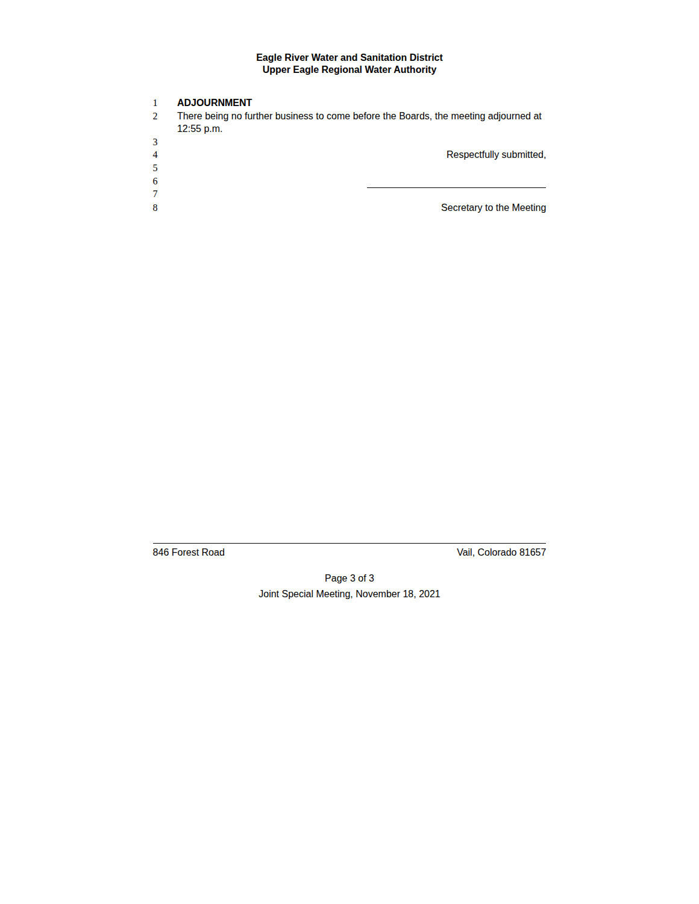Eagle River Water and Sanitation District
Upper Eagle Regional Water Authority
| 1 | ADJOURNMENT |
| 2 | There being no further business to come before the Boards, the meeting adjourned at 12:55 p.m. |
| 3 | |
| 4 | Respectfully submitted, |
| 5 | |
| 6 | |
| 7 | |
| 8 | Secretary to the Meeting |
846 Forest Road Vail, Colorado 81657
Page 3 of 3
Joint Special Meeting, November 18, 2021